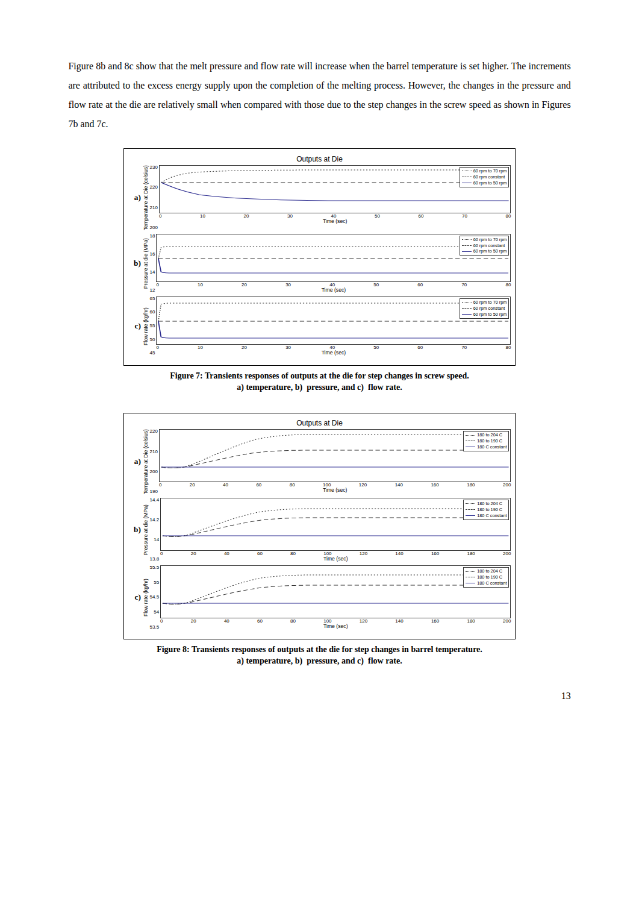Figure 8b and 8c show that the melt pressure and flow rate will increase when the barrel temperature is set higher. The increments are attributed to the excess energy supply upon the completion of the melting process. However, the changes in the pressure and flow rate at the die are relatively small when compared with those due to the step changes in the screw speed as shown in Figures 7b and 7c.
Outputs at Die
a)
Temperature at Die (celsius)
230220210200
60 rpm to 70 rpm
60 rpm constant
60 rpm to 50 rpm
01020304050607080
Time (sec)
b)
Pressure at die (MPa)
18161412
60 rpm to 70 rpm
60 rpm constant
60 rpm to 50 rpm
01020304050607080
Time (sec)
c)
Flow rate (kg/hr)
6560555045
60 rpm to 70 rpm
60 rpm constant
60 rpm to 50 rpm
01020304050607080
Time (sec)
Figure 7: Transients responses of outputs at the die for step changes in screw speed. a) temperature, b) pressure, and c) flow rate.
Outputs at Die
a)
Temperature at Die (celsius)
220210200190
180 to 204 C
180 to 190 C
180 C constant
020406080100120140160180200
Time (sec)
b)
Pressure at die (MPa)
14.414.21413.8
180 to 204 C
180 to 190 C
180 C constant
020406080100120140160180200
Time (sec)
c)
Flow rate (kg/hr)
55.55554.55453.5
180 to 204 C
180 to 190 C
180 C constant
020406080100120140160180200
Time (sec)
Figure 8: Transients responses of outputs at the die for step changes in barrel temperature. a) temperature, b) pressure, and c) flow rate.
13